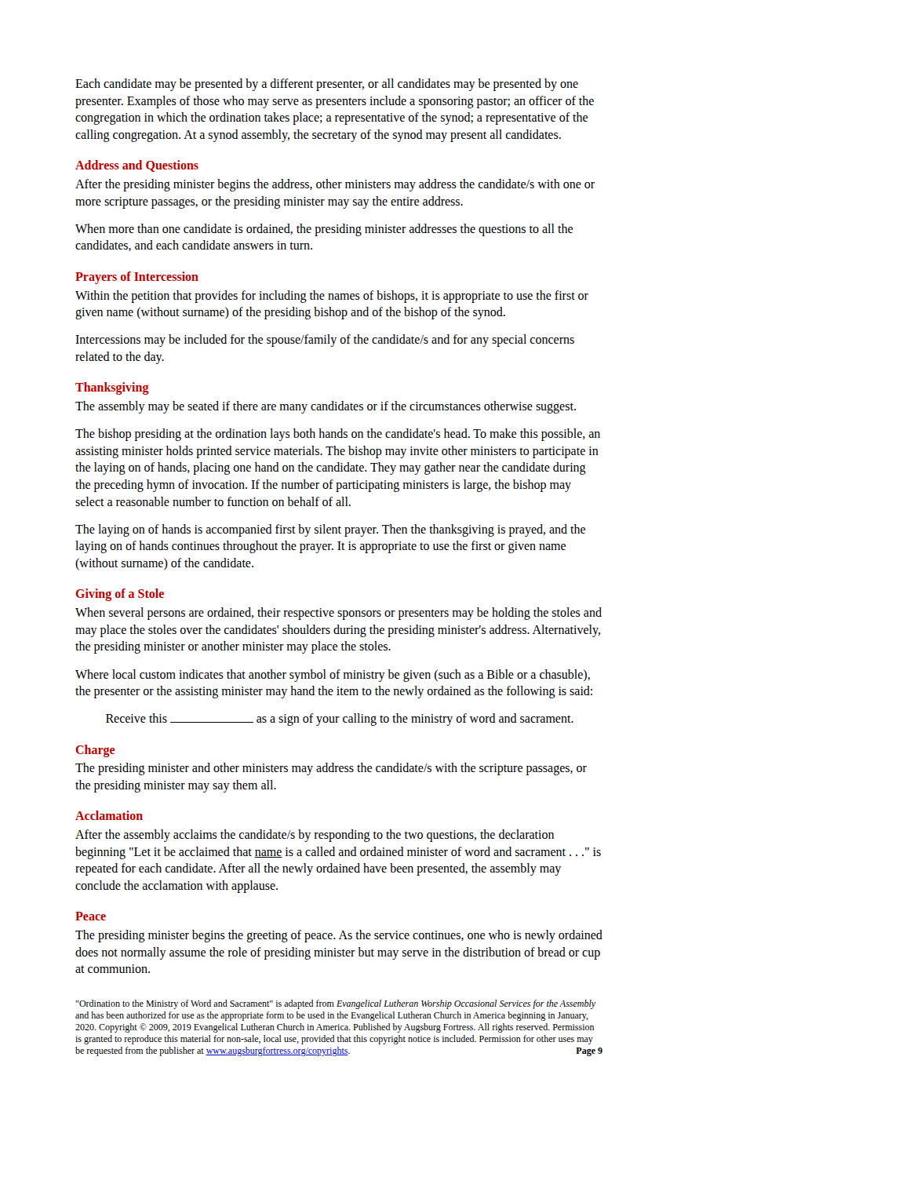Each candidate may be presented by a different presenter, or all candidates may be presented by one presenter. Examples of those who may serve as presenters include a sponsoring pastor; an officer of the congregation in which the ordination takes place; a representative of the synod; a representative of the calling congregation. At a synod assembly, the secretary of the synod may present all candidates.
Address and Questions
After the presiding minister begins the address, other ministers may address the candidate/s with one or more scripture passages, or the presiding minister may say the entire address.
When more than one candidate is ordained, the presiding minister addresses the questions to all the candidates, and each candidate answers in turn.
Prayers of Intercession
Within the petition that provides for including the names of bishops, it is appropriate to use the first or given name (without surname) of the presiding bishop and of the bishop of the synod.
Intercessions may be included for the spouse/family of the candidate/s and for any special concerns related to the day.
Thanksgiving
The assembly may be seated if there are many candidates or if the circumstances otherwise suggest.
The bishop presiding at the ordination lays both hands on the candidate's head. To make this possible, an assisting minister holds printed service materials. The bishop may invite other ministers to participate in the laying on of hands, placing one hand on the candidate. They may gather near the candidate during the preceding hymn of invocation. If the number of participating ministers is large, the bishop may select a reasonable number to function on behalf of all.
The laying on of hands is accompanied first by silent prayer. Then the thanksgiving is prayed, and the laying on of hands continues throughout the prayer. It is appropriate to use the first or given name (without surname) of the candidate.
Giving of a Stole
When several persons are ordained, their respective sponsors or presenters may be holding the stoles and may place the stoles over the candidates' shoulders during the presiding minister's address. Alternatively, the presiding minister or another minister may place the stoles.
Where local custom indicates that another symbol of ministry be given (such as a Bible or a chasuble), the presenter or the assisting minister may hand the item to the newly ordained as the following is said:
Receive this as a sign of your calling to the ministry of word and sacrament.
Charge
The presiding minister and other ministers may address the candidate/s with the scripture passages, or the presiding minister may say them all.
Acclamation
After the assembly acclaims the candidate/s by responding to the two questions, the declaration beginning "Let it be acclaimed that name is a called and ordained minister of word and sacrament . . ." is repeated for each candidate. After all the newly ordained have been presented, the assembly may conclude the acclamation with applause.
Peace
The presiding minister begins the greeting of peace. As the service continues, one who is newly ordained does not normally assume the role of presiding minister but may serve in the distribution of bread or cup at communion.
"Ordination to the Ministry of Word and Sacrament" is adapted from Evangelical Lutheran Worship Occasional Services for the Assembly and has been authorized for use as the appropriate form to be used in the Evangelical Lutheran Church in America beginning in January, 2020. Copyright © 2009, 2019 Evangelical Lutheran Church in America. Published by Augsburg Fortress. All rights reserved. Permission is granted to reproduce this material for non-sale, local use, provided that this copyright notice is included. Permission for other uses may be requested from the publisher at www.augsburgfortress.org/copyrights. Page 9